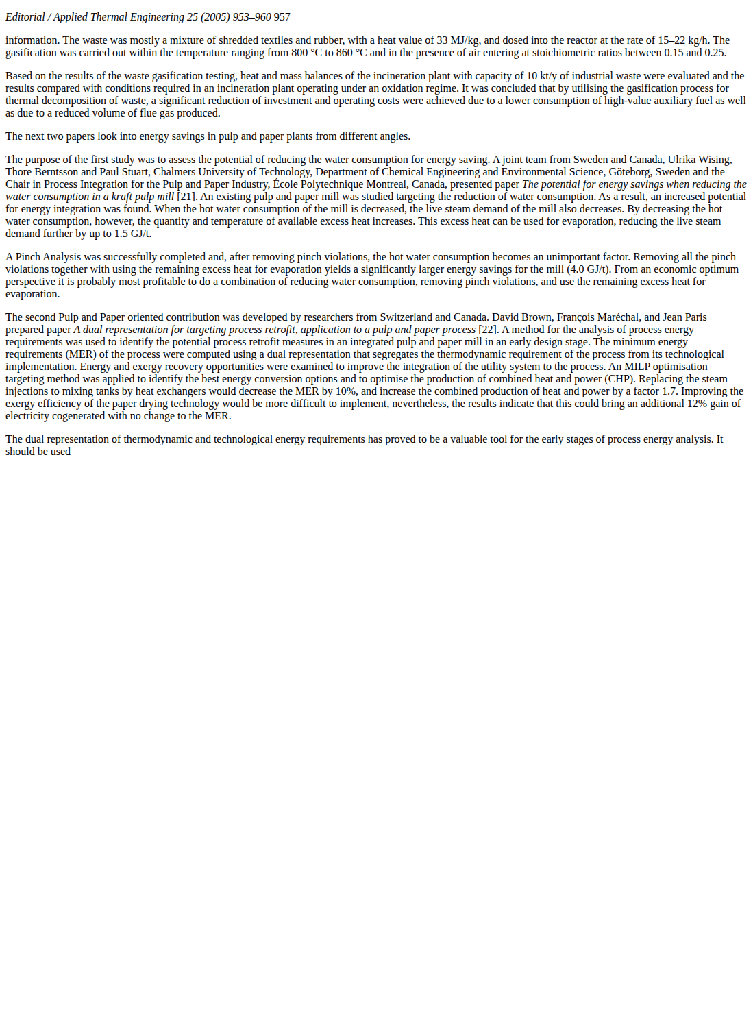Editorial / Applied Thermal Engineering 25 (2005) 953–960 957
information. The waste was mostly a mixture of shredded textiles and rubber, with a heat value of 33 MJ/kg, and dosed into the reactor at the rate of 15–22 kg/h. The gasification was carried out within the temperature ranging from 800 °C to 860 °C and in the presence of air entering at stoichiometric ratios between 0.15 and 0.25.
Based on the results of the waste gasification testing, heat and mass balances of the incineration plant with capacity of 10 kt/y of industrial waste were evaluated and the results compared with conditions required in an incineration plant operating under an oxidation regime. It was concluded that by utilising the gasification process for thermal decomposition of waste, a significant reduction of investment and operating costs were achieved due to a lower consumption of high-value auxiliary fuel as well as due to a reduced volume of flue gas produced.
The next two papers look into energy savings in pulp and paper plants from different angles.
The purpose of the first study was to assess the potential of reducing the water consumption for energy saving. A joint team from Sweden and Canada, Ulrika Wising, Thore Berntsson and Paul Stuart, Chalmers University of Technology, Department of Chemical Engineering and Environmental Science, Göteborg, Sweden and the Chair in Process Integration for the Pulp and Paper Industry, École Polytechnique Montreal, Canada, presented paper The potential for energy savings when reducing the water consumption in a kraft pulp mill [21]. An existing pulp and paper mill was studied targeting the reduction of water consumption. As a result, an increased potential for energy integration was found. When the hot water consumption of the mill is decreased, the live steam demand of the mill also decreases. By decreasing the hot water consumption, however, the quantity and temperature of available excess heat increases. This excess heat can be used for evaporation, reducing the live steam demand further by up to 1.5 GJ/t.
A Pinch Analysis was successfully completed and, after removing pinch violations, the hot water consumption becomes an unimportant factor. Removing all the pinch violations together with using the remaining excess heat for evaporation yields a significantly larger energy savings for the mill (4.0 GJ/t). From an economic optimum perspective it is probably most profitable to do a combination of reducing water consumption, removing pinch violations, and use the remaining excess heat for evaporation.
The second Pulp and Paper oriented contribution was developed by researchers from Switzerland and Canada. David Brown, François Maréchal, and Jean Paris prepared paper A dual representation for targeting process retrofit, application to a pulp and paper process [22]. A method for the analysis of process energy requirements was used to identify the potential process retrofit measures in an integrated pulp and paper mill in an early design stage. The minimum energy requirements (MER) of the process were computed using a dual representation that segregates the thermodynamic requirement of the process from its technological implementation. Energy and exergy recovery opportunities were examined to improve the integration of the utility system to the process. An MILP optimisation targeting method was applied to identify the best energy conversion options and to optimise the production of combined heat and power (CHP). Replacing the steam injections to mixing tanks by heat exchangers would decrease the MER by 10%, and increase the combined production of heat and power by a factor 1.7. Improving the exergy efficiency of the paper drying technology would be more difficult to implement, nevertheless, the results indicate that this could bring an additional 12% gain of electricity cogenerated with no change to the MER.
The dual representation of thermodynamic and technological energy requirements has proved to be a valuable tool for the early stages of process energy analysis. It should be used